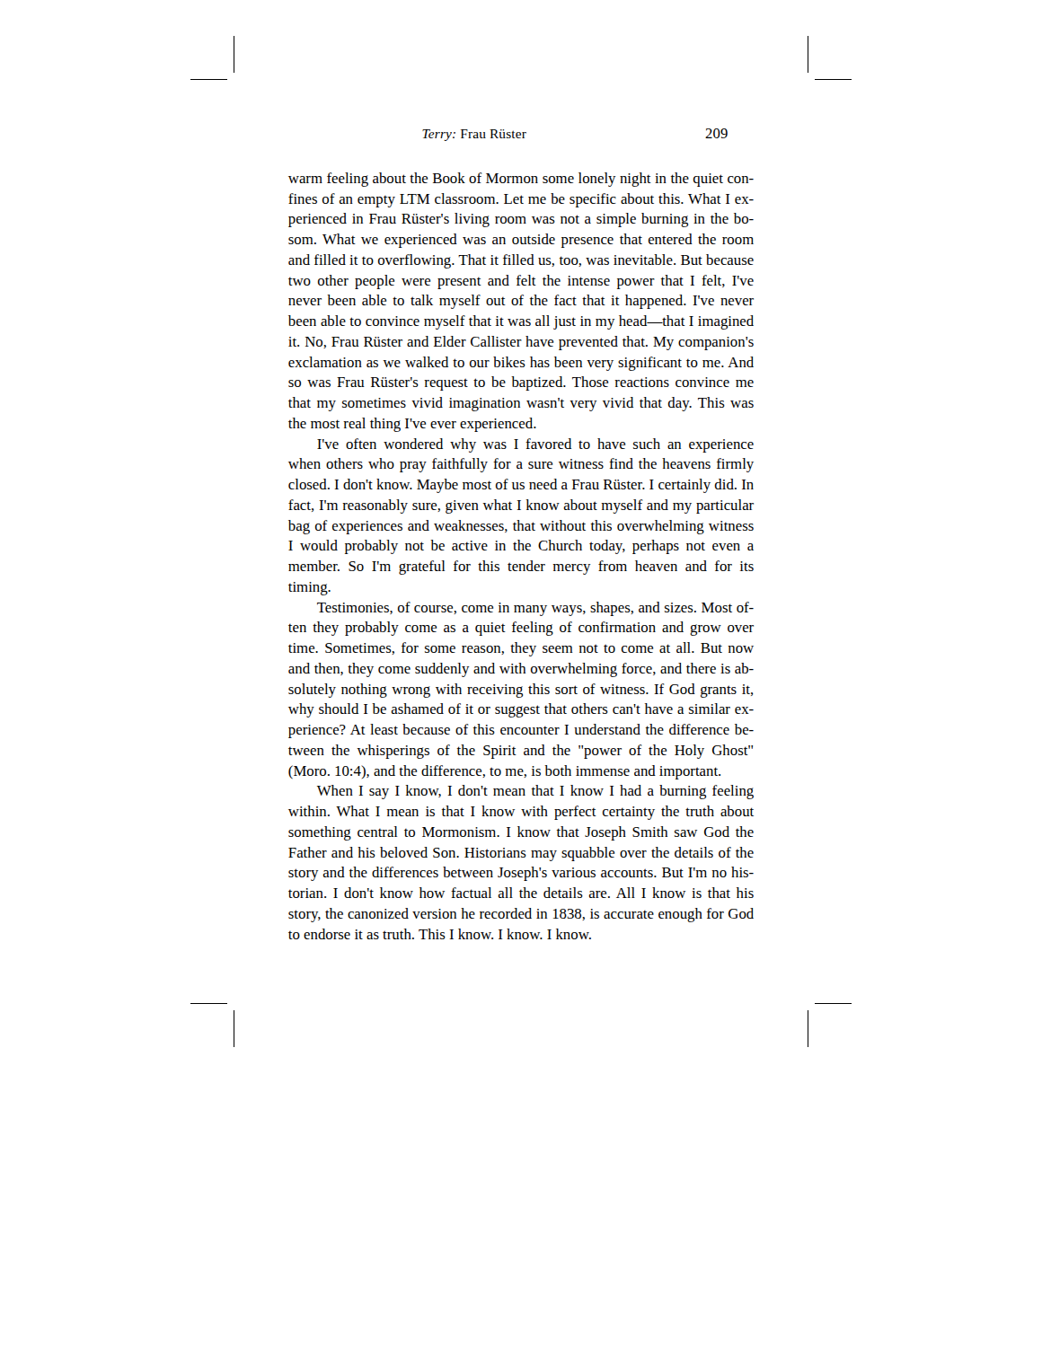Terry: Frau Rüster 209
warm feeling about the Book of Mormon some lonely night in the quiet confines of an empty LTM classroom. Let me be specific about this. What I experienced in Frau Rüster's living room was not a simple burning in the bosom. What we experienced was an outside presence that entered the room and filled it to overflowing. That it filled us, too, was inevitable. But because two other people were present and felt the intense power that I felt, I've never been able to talk myself out of the fact that it happened. I've never been able to convince myself that it was all just in my head—that I imagined it. No, Frau Rüster and Elder Callister have prevented that. My companion's exclamation as we walked to our bikes has been very significant to me. And so was Frau Rüster's request to be baptized. Those reactions convince me that my sometimes vivid imagination wasn't very vivid that day. This was the most real thing I've ever experienced.
I've often wondered why was I favored to have such an experience when others who pray faithfully for a sure witness find the heavens firmly closed. I don't know. Maybe most of us need a Frau Rüster. I certainly did. In fact, I'm reasonably sure, given what I know about myself and my particular bag of experiences and weaknesses, that without this overwhelming witness I would probably not be active in the Church today, perhaps not even a member. So I'm grateful for this tender mercy from heaven and for its timing.
Testimonies, of course, come in many ways, shapes, and sizes. Most often they probably come as a quiet feeling of confirmation and grow over time. Sometimes, for some reason, they seem not to come at all. But now and then, they come suddenly and with overwhelming force, and there is absolutely nothing wrong with receiving this sort of witness. If God grants it, why should I be ashamed of it or suggest that others can't have a similar experience? At least because of this encounter I understand the difference between the whisperings of the Spirit and the "power of the Holy Ghost" (Moro. 10:4), and the difference, to me, is both immense and important.
When I say I know, I don't mean that I know I had a burning feeling within. What I mean is that I know with perfect certainty the truth about something central to Mormonism. I know that Joseph Smith saw God the Father and his beloved Son. Historians may squabble over the details of the story and the differences between Joseph's various accounts. But I'm no historian. I don't know how factual all the details are. All I know is that his story, the canonized version he recorded in 1838, is accurate enough for God to endorse it as truth. This I know. I know. I know.